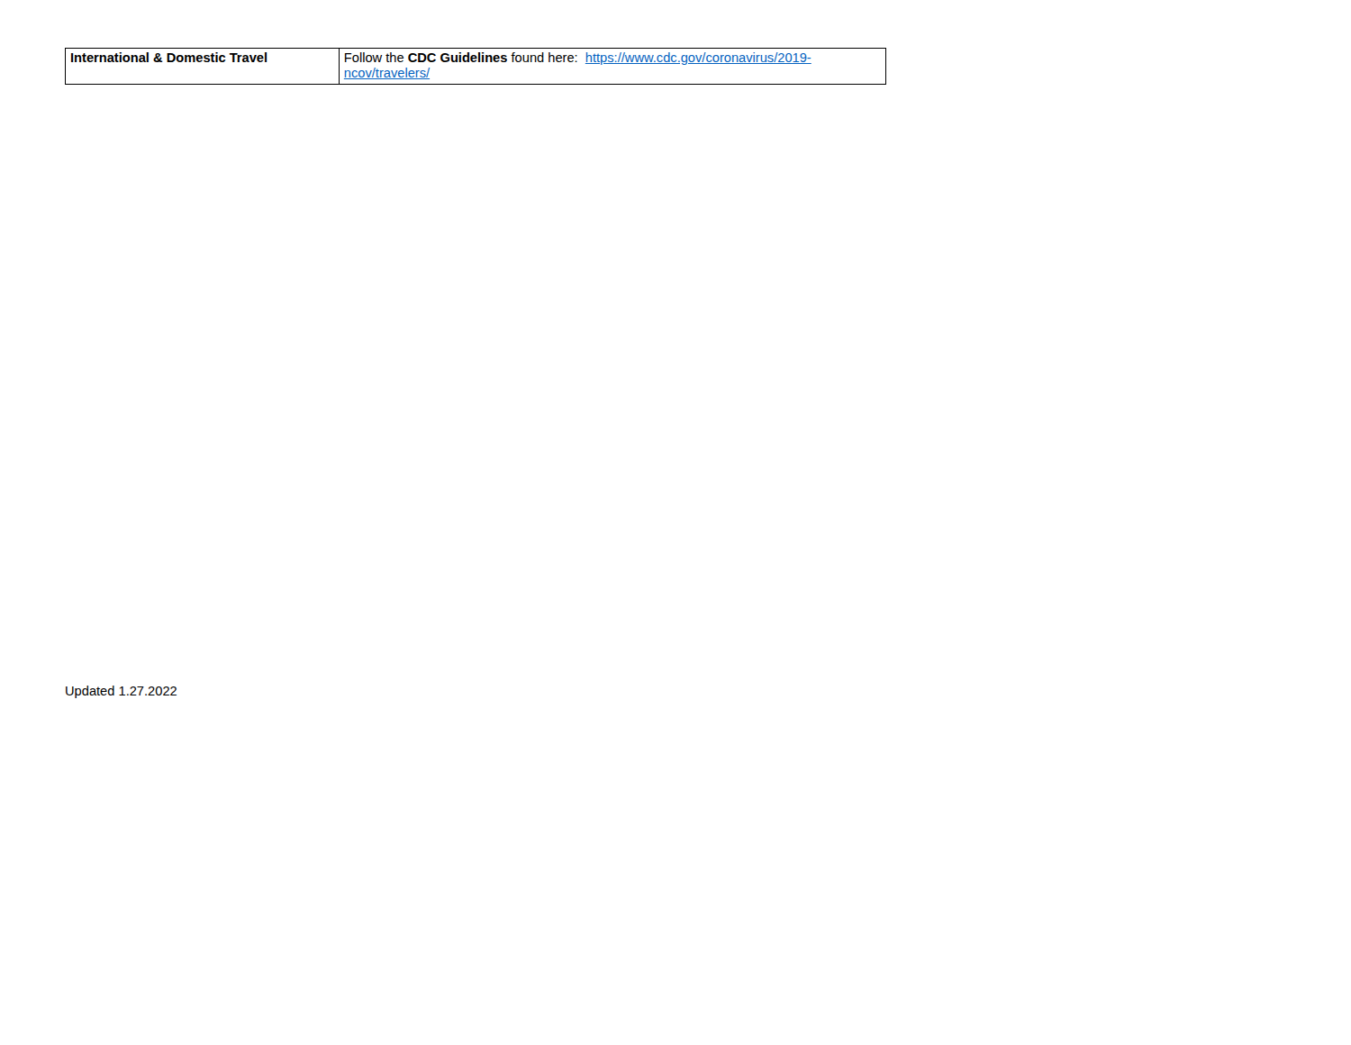| International & Domestic Travel | Follow the CDC Guidelines found here: https://www.cdc.gov/coronavirus/2019-ncov/travelers/ |
Updated 1.27.2022